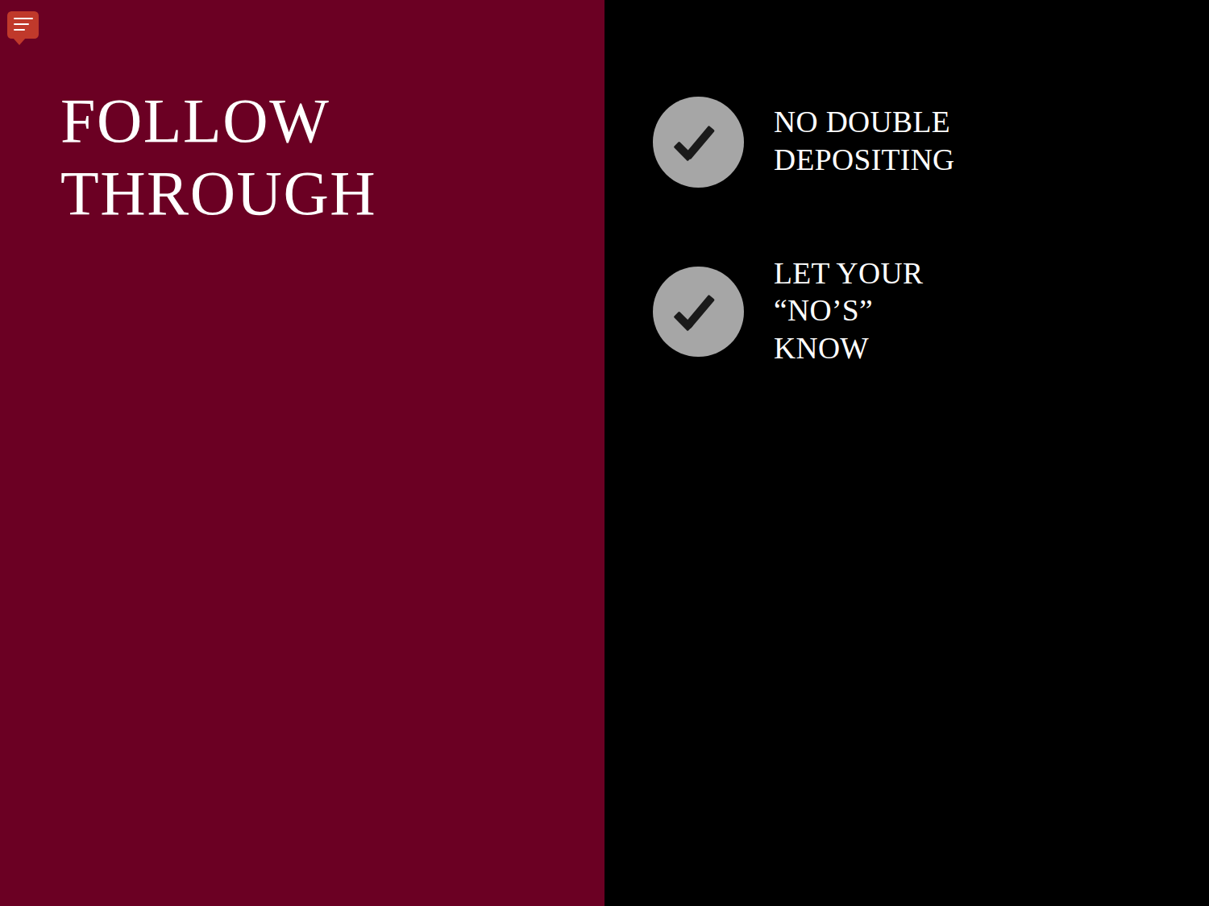FOLLOW
THROUGH
NO DOUBLE
DEPOSITING
LET YOUR
“NO’S”
KNOW